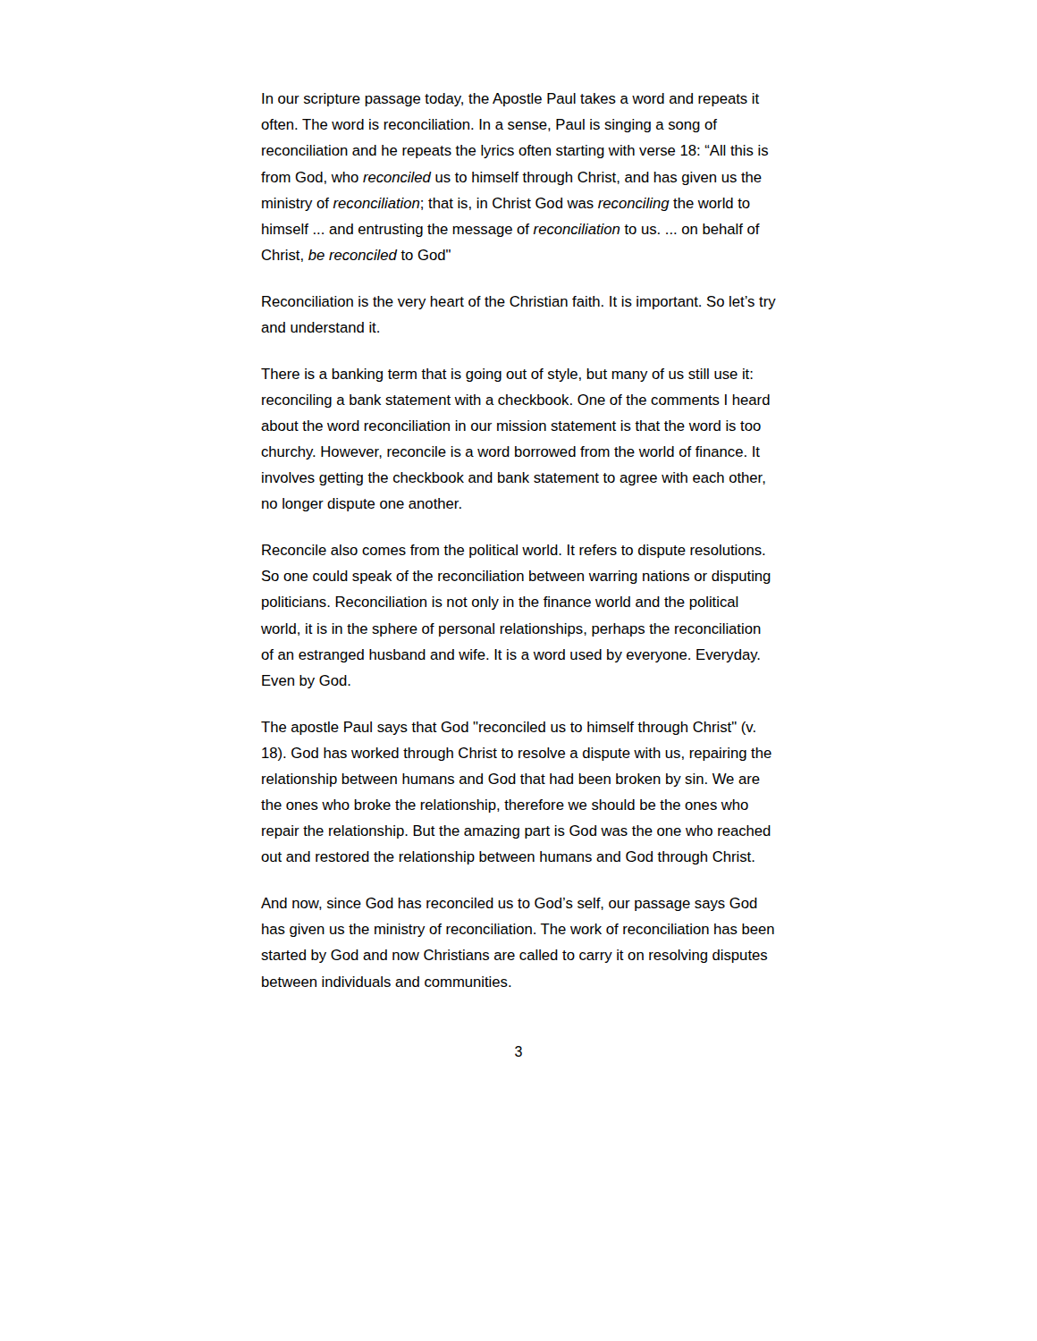In our scripture passage today, the Apostle Paul takes a word and repeats it often. The word is reconciliation. In a sense, Paul is singing a song of reconciliation and he repeats the lyrics often starting with verse 18: “All this is from God, who reconciled us to himself through Christ, and has given us the ministry of reconciliation; that is, in Christ God was reconciling the world to himself ... and entrusting the message of reconciliation to us. ... on behalf of Christ, be reconciled to God"
Reconciliation is the very heart of the Christian faith. It is important. So let’s try and understand it.
There is a banking term that is going out of style, but many of us still use it: reconciling a bank statement with a checkbook. One of the comments I heard about the word reconciliation in our mission statement is that the word is too churchy. However, reconcile is a word borrowed from the world of finance. It involves getting the checkbook and bank statement to agree with each other, no longer dispute one another.
Reconcile also comes from the political world. It refers to dispute resolutions. So one could speak of the reconciliation between warring nations or disputing politicians. Reconciliation is not only in the finance world and the political world, it is in the sphere of personal relationships, perhaps the reconciliation of an estranged husband and wife. It is a word used by everyone. Everyday. Even by God.
The apostle Paul says that God "reconciled us to himself through Christ" (v. 18). God has worked through Christ to resolve a dispute with us, repairing the relationship between humans and God that had been broken by sin. We are the ones who broke the relationship, therefore we should be the ones who repair the relationship. But the amazing part is God was the one who reached out and restored the relationship between humans and God through Christ.
And now, since God has reconciled us to God’s self, our passage says God has given us the ministry of reconciliation. The work of reconciliation has been started by God and now Christians are called to carry it on resolving disputes between individuals and communities.
3